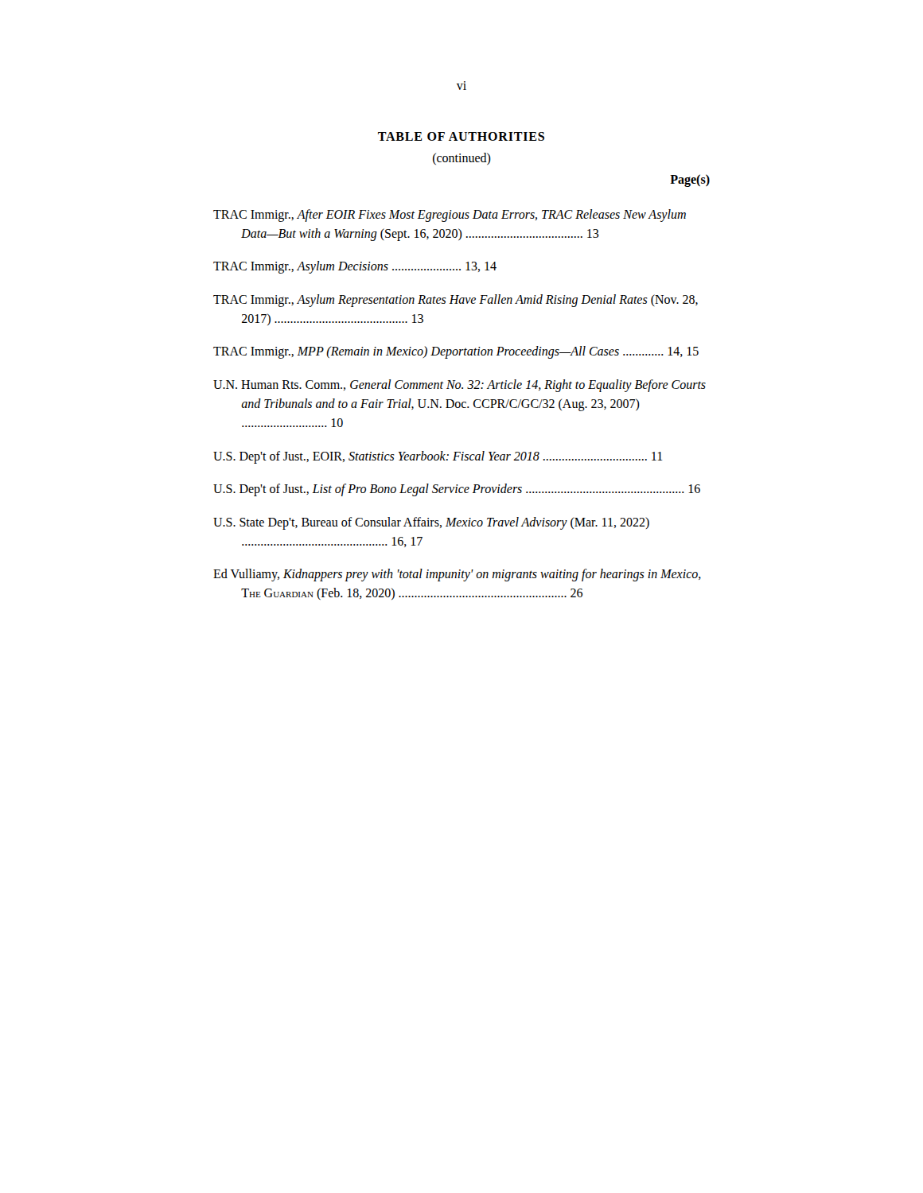vi
TABLE OF AUTHORITIES
(continued)
Page(s)
TRAC Immigr., After EOIR Fixes Most Egregious Data Errors, TRAC Releases New Asylum Data—But with a Warning (Sept. 16, 2020) ..................................... 13
TRAC Immigr., Asylum Decisions ...................... 13, 14
TRAC Immigr., Asylum Representation Rates Have Fallen Amid Rising Denial Rates (Nov. 28, 2017) .......................................... 13
TRAC Immigr., MPP (Remain in Mexico) Deportation Proceedings—All Cases ............. 14, 15
U.N. Human Rts. Comm., General Comment No. 32: Article 14, Right to Equality Before Courts and Tribunals and to a Fair Trial, U.N. Doc. CCPR/C/GC/32 (Aug. 23, 2007) ........................... 10
U.S. Dep't of Just., EOIR, Statistics Yearbook: Fiscal Year 2018 ................................. 11
U.S. Dep't of Just., List of Pro Bono Legal Service Providers .................................................. 16
U.S. State Dep't, Bureau of Consular Affairs, Mexico Travel Advisory (Mar. 11, 2022) .............................................. 16, 17
Ed Vulliamy, Kidnappers prey with 'total impunity' on migrants waiting for hearings in Mexico, The Guardian (Feb. 18, 2020) ..................................................... 26